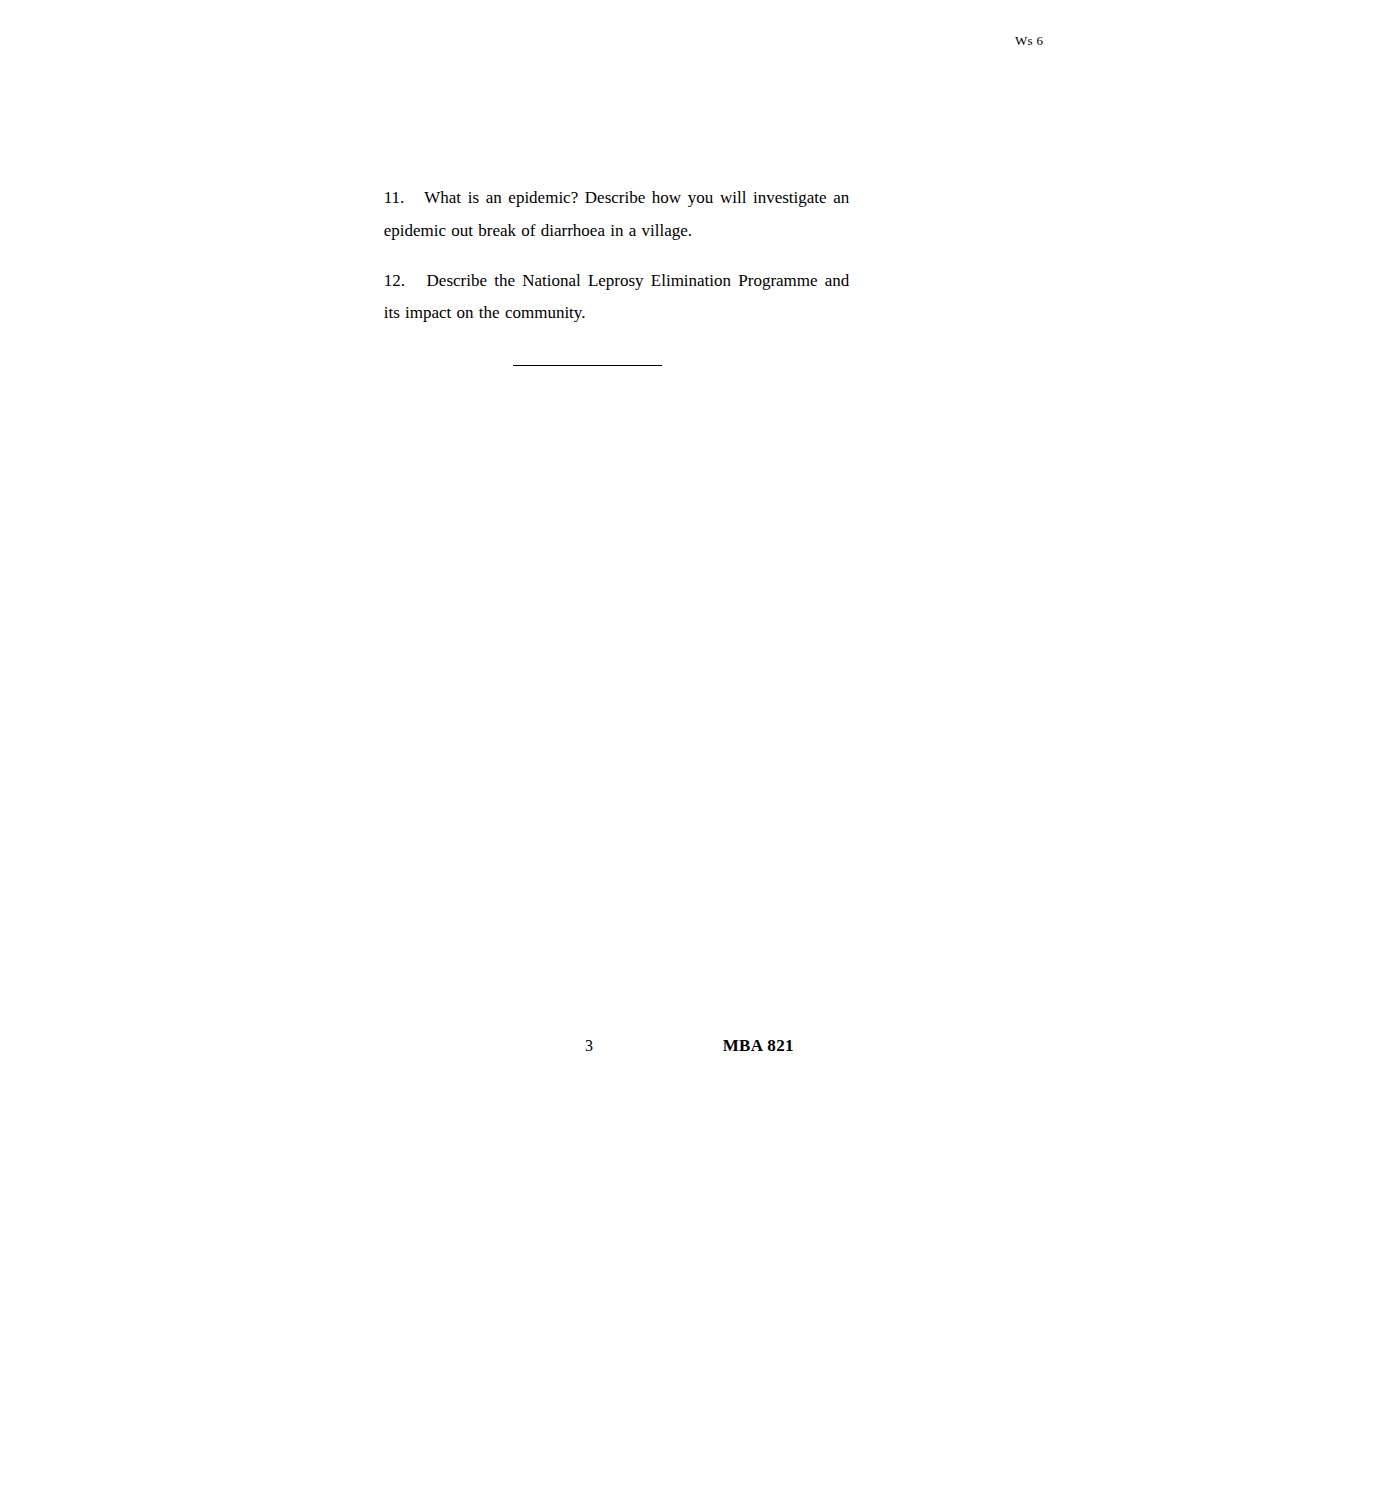Ws 6
11. What is an epidemic? Describe how you will investigate an epidemic out break of diarrhoea in a village.
12. Describe the National Leprosy Elimination Programme and its impact on the community.
3 MBA 821